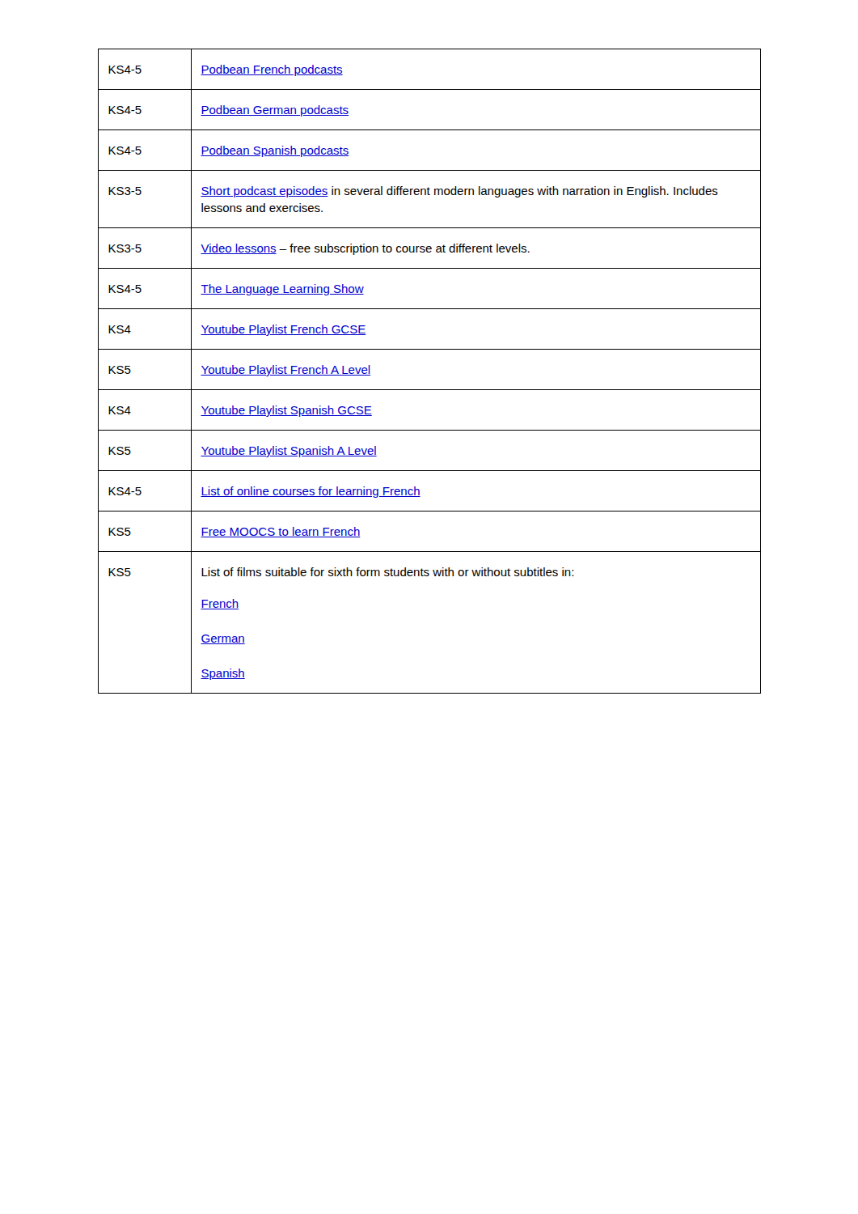| KS4-5 | Podbean French podcasts |
| KS4-5 | Podbean German podcasts |
| KS4-5 | Podbean Spanish podcasts |
| KS3-5 | Short podcast episodes in several different modern languages with narration in English. Includes lessons and exercises. |
| KS3-5 | Video lessons – free subscription to course at different levels. |
| KS4-5 | The Language Learning Show |
| KS4 | Youtube Playlist French GCSE |
| KS5 | Youtube Playlist French A Level |
| KS4 | Youtube Playlist Spanish GCSE |
| KS5 | Youtube Playlist Spanish A Level |
| KS4-5 | List of online courses for learning French |
| KS5 | Free MOOCS to learn French |
| KS5 | List of films suitable for sixth form students with or without subtitles in: French German Spanish |